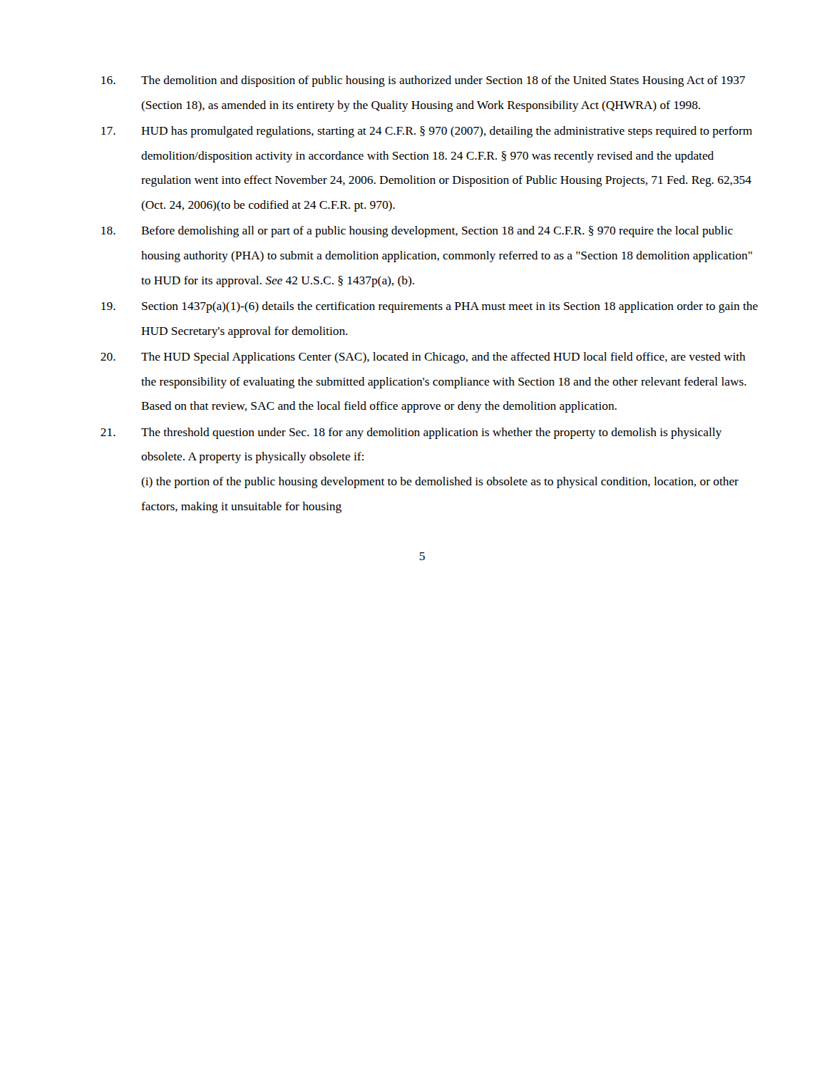16. The demolition and disposition of public housing is authorized under Section 18 of the United States Housing Act of 1937 (Section 18), as amended in its entirety by the Quality Housing and Work Responsibility Act (QHWRA) of 1998.
17. HUD has promulgated regulations, starting at 24 C.F.R. § 970 (2007), detailing the administrative steps required to perform demolition/disposition activity in accordance with Section 18. 24 C.F.R. § 970 was recently revised and the updated regulation went into effect November 24, 2006. Demolition or Disposition of Public Housing Projects, 71 Fed. Reg. 62,354 (Oct. 24, 2006)(to be codified at 24 C.F.R. pt. 970).
18. Before demolishing all or part of a public housing development, Section 18 and 24 C.F.R. § 970 require the local public housing authority (PHA) to submit a demolition application, commonly referred to as a "Section 18 demolition application" to HUD for its approval. See 42 U.S.C. § 1437p(a), (b).
19. Section 1437p(a)(1)-(6) details the certification requirements a PHA must meet in its Section 18 application order to gain the HUD Secretary's approval for demolition.
20. The HUD Special Applications Center (SAC), located in Chicago, and the affected HUD local field office, are vested with the responsibility of evaluating the submitted application's compliance with Section 18 and the other relevant federal laws. Based on that review, SAC and the local field office approve or deny the demolition application.
21. The threshold question under Sec. 18 for any demolition application is whether the property to demolish is physically obsolete. A property is physically obsolete if: (i) the portion of the public housing development to be demolished is obsolete as to physical condition, location, or other factors, making it unsuitable for housing
5